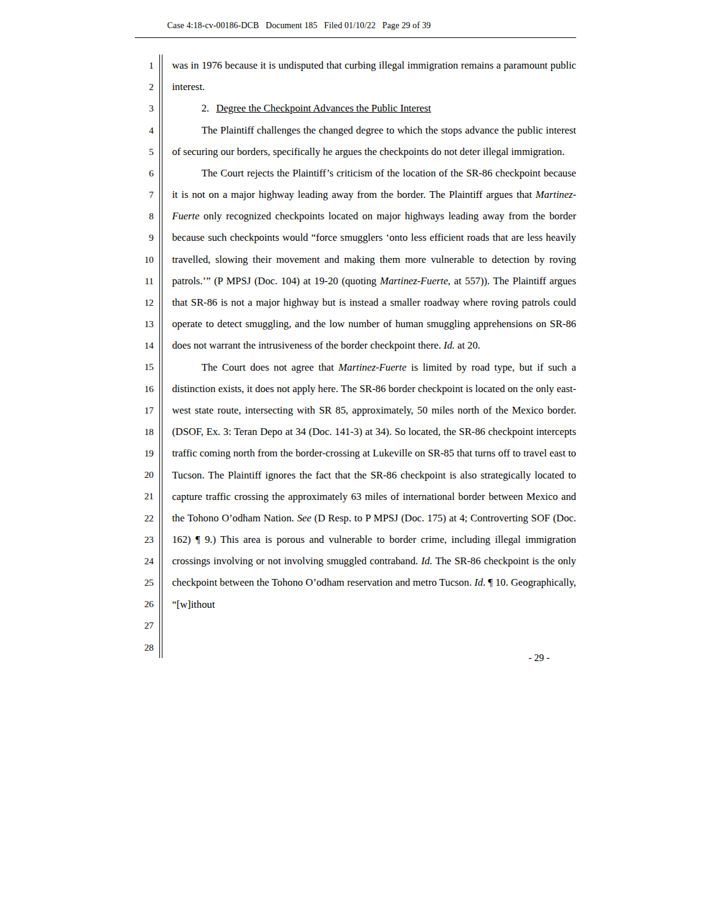Case 4:18-cv-00186-DCB Document 185 Filed 01/10/22 Page 29 of 39
1
2
3
4
5
6
7
8
9
10
11
12
13
14
15
16
17
18
19
20
21
22
23
24
25
26
27
28
was in 1976 because it is undisputed that curbing illegal immigration remains a paramount public interest.
2. Degree the Checkpoint Advances the Public Interest
The Plaintiff challenges the changed degree to which the stops advance the public interest of securing our borders, specifically he argues the checkpoints do not deter illegal immigration.
The Court rejects the Plaintiff’s criticism of the location of the SR-86 checkpoint because it is not on a major highway leading away from the border. The Plaintiff argues that Martinez-Fuerte only recognized checkpoints located on major highways leading away from the border because such checkpoints would “force smugglers ‘onto less efficient roads that are less heavily travelled, slowing their movement and making them more vulnerable to detection by roving patrols.’” (P MPSJ (Doc. 104) at 19-20 (quoting Martinez-Fuerte, at 557)). The Plaintiff argues that SR-86 is not a major highway but is instead a smaller roadway where roving patrols could operate to detect smuggling, and the low number of human smuggling apprehensions on SR-86 does not warrant the intrusiveness of the border checkpoint there. Id. at 20.
The Court does not agree that Martinez-Fuerte is limited by road type, but if such a distinction exists, it does not apply here. The SR-86 border checkpoint is located on the only east-west state route, intersecting with SR 85, approximately, 50 miles north of the Mexico border. (DSOF, Ex. 3: Teran Depo at 34 (Doc. 141-3) at 34). So located, the SR-86 checkpoint intercepts traffic coming north from the border-crossing at Lukeville on SR-85 that turns off to travel east to Tucson. The Plaintiff ignores the fact that the SR-86 checkpoint is also strategically located to capture traffic crossing the approximately 63 miles of international border between Mexico and the Tohono O’odham Nation. See (D Resp. to P MPSJ (Doc. 175) at 4; Controverting SOF (Doc. 162) ¶ 9.) This area is porous and vulnerable to border crime, including illegal immigration crossings involving or not involving smuggled contraband. Id. The SR-86 checkpoint is the only checkpoint between the Tohono O’odham reservation and metro Tucson. Id. ¶ 10. Geographically, “[w]ithout
- 29 -